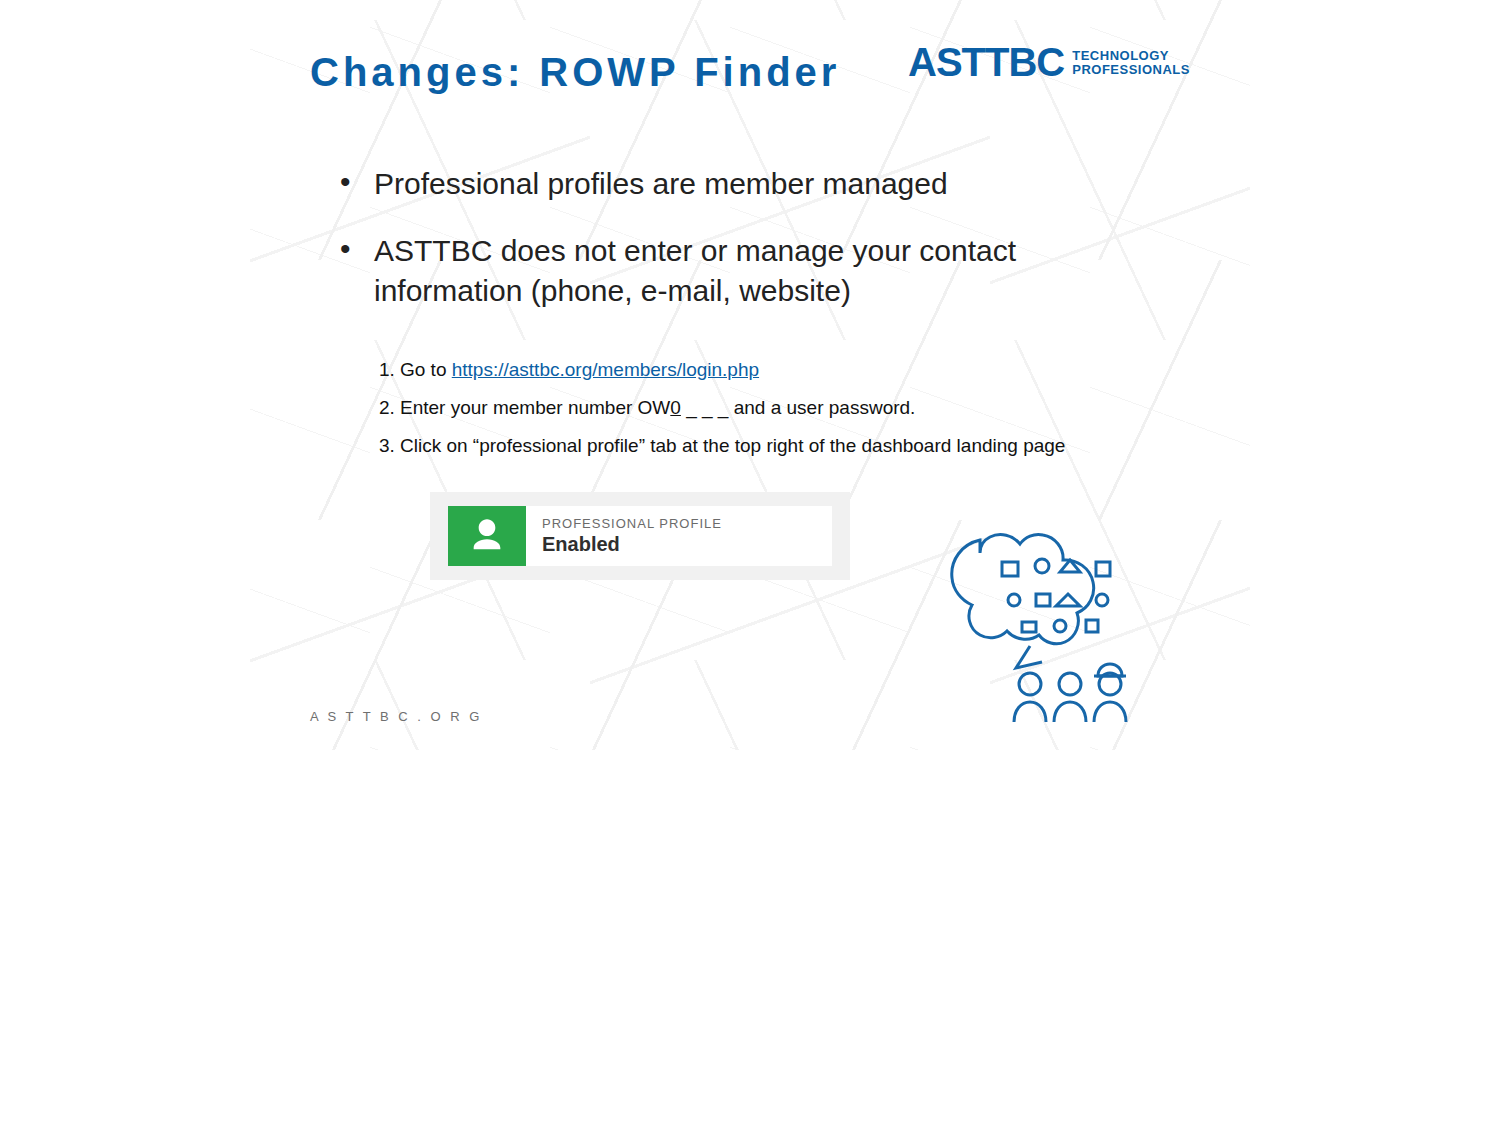Changes: ROWP Finder
ASTTBC Technology Professionals
Professional profiles are member managed
ASTTBC does not enter or manage your contact information (phone, e-mail, website)
Go to https://asttbc.org/members/login.php
Enter your member number OW0 _ _ _ and a user password.
Click on “professional profile” tab at the top right of the dashboard landing page
Professional Profile Enabled
A S T T B C . O R G